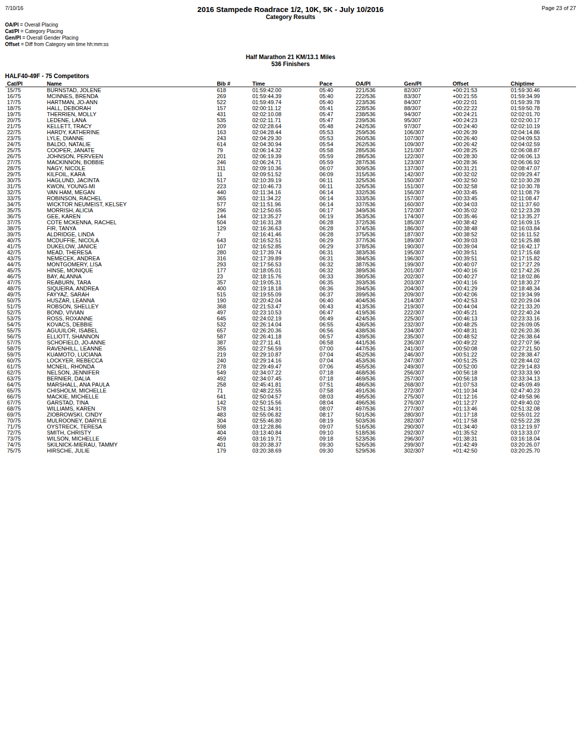7/10/16
Page 23 of 27
2016 Stampede Roadrace 1/2, 10K, 5K - July 10/2016
Category Results
OA/Pl = Overall Placing
Cat/Pl = Category Placing
Gen/Pl = Overall Gender Placing
Offset = Diff from Category win time hh:mm:ss
Half Marathon 21 KM/13.1 Miles
536 Finishers
HALF40-49F - 75 Competitors
| Cat/Pl | Name | Bib # | Time | Pace | OA/Pl | Gen/Pl | Offset | Chiptime |
| --- | --- | --- | --- | --- | --- | --- | --- | --- |
| 15/75 | BURNSTAD, JOLENE | 618 | 01:59:42.00 | 05:40 | 221/536 | 82/307 | +00:21:53 | 01:59:30.46 |
| 16/75 | MCINNES, BRENDA | 269 | 01:59:44.39 | 05:40 | 222/536 | 83/307 | +00:21:55 | 01:59:34.99 |
| 17/75 | HARTMAN, JO-ANN | 522 | 01:59:49.74 | 05:40 | 223/536 | 84/307 | +00:22:01 | 01:59:39.78 |
| 18/75 | HALL, DEBORAH | 157 | 02:00:11.12 | 05:41 | 228/536 | 88/307 | +00:22:22 | 01:59:50.78 |
| 19/75 | THERRIEN, MOLLY | 431 | 02:02:10.08 | 05:47 | 238/536 | 94/307 | +00:24:21 | 02:02:01.70 |
| 20/75 | LEDENE, LANA | 535 | 02:02:11.71 | 05:47 | 239/536 | 95/307 | +00:24:23 | 02:02:00.17 |
| 21/75 | KELLETT, TRACY | 209 | 02:02:28.64 | 05:48 | 242/536 | 97/307 | +00:24:40 | 02:02:10.19 |
| 22/75 | HARDY, KATHERINE | 163 | 02:04:28.44 | 05:53 | 259/536 | 106/307 | +00:26:39 | 02:04:14.86 |
| 23/75 | LYLE, DIANNE | 243 | 02:04:29.30 | 05:53 | 260/536 | 107/307 | +00:26:40 | 02:04:09.53 |
| 24/75 | BALDO, NATALIE | 614 | 02:04:30.94 | 05:54 | 262/536 | 109/307 | +00:26:42 | 02:04:02.59 |
| 25/75 | COOPER, JANATE | 79 | 02:06:14.32 | 05:58 | 285/536 | 121/307 | +00:28:25 | 02:06:08.87 |
| 26/75 | JOHNSON, PERVEEN | 201 | 02:06:19.39 | 05:59 | 286/536 | 122/307 | +00:28:30 | 02:06:06.13 |
| 27/75 | MACKINNON, BOBBIE | 246 | 02:06:24.71 | 05:59 | 287/536 | 123/307 | +00:28:36 | 02:06:06.92 |
| 28/75 | NAGY, NICOLE | 311 | 02:09:10.36 | 06:07 | 309/536 | 137/307 | +00:31:21 | 02:08:47.07 |
| 29/75 | KILFOIL, KARA | 11 | 02:09:51.52 | 06:09 | 315/536 | 142/307 | +00:32:02 | 02:09:29.47 |
| 30/75 | HAGLUND, JACINTA | 517 | 02:10:39.19 | 06:11 | 325/536 | 150/307 | +00:32:50 | 02:10:30.28 |
| 31/75 | KWON, YOUNG-MI | 223 | 02:10:46.73 | 06:11 | 326/536 | 151/307 | +00:32:58 | 02:10:30.78 |
| 32/75 | VAN HAM, MEGAN | 440 | 02:11:34.16 | 06:14 | 332/536 | 156/307 | +00:33:45 | 02:11:08.79 |
| 33/75 | ROBINSON, RACHEL | 365 | 02:11:34.22 | 06:14 | 333/536 | 157/307 | +00:33:45 | 02:11:08.47 |
| 34/75 | WICKTOR NEUMEIST, KELSEY | 577 | 02:11:51.96 | 06:14 | 337/536 | 160/307 | +00:34:03 | 02:11:37.60 |
| 35/75 | MORRISH, ALICIA | 296 | 02:12:50.65 | 06:17 | 349/536 | 172/307 | +00:35:02 | 02:12:23.28 |
| 36/75 | GEE, KAREN | 144 | 02:13:35.27 | 06:19 | 353/536 | 174/307 | +00:35:46 | 02:13:35.27 |
| 37/75 | COTE MCKENNA, RACHEL | 504 | 02:16:31.28 | 06:28 | 372/536 | 185/307 | +00:38:42 | 02:16:09.15 |
| 38/75 | FIR, TANYA | 129 | 02:16:36.63 | 06:28 | 374/536 | 186/307 | +00:38:48 | 02:16:03.84 |
| 39/75 | ALDRIDGE, LINDA | 7 | 02:16:41.46 | 06:28 | 375/536 | 187/307 | +00:38:52 | 02:16:11.52 |
| 40/75 | MCDUFFIE, NICOLA | 643 | 02:16:52.51 | 06:29 | 377/536 | 189/307 | +00:39:03 | 02:16:25.88 |
| 41/75 | DUKELOW, JANICE | 107 | 02:16:52.85 | 06:29 | 378/536 | 190/307 | +00:39:04 | 02:16:42.17 |
| 42/75 | MEAD, THERESA | 280 | 02:17:39.74 | 06:31 | 383/536 | 195/307 | +00:39:51 | 02:17:15.68 |
| 43/75 | NEMECEK, ANDREA | 316 | 02:17:39.89 | 06:31 | 384/536 | 196/307 | +00:39:51 | 02:17:15.82 |
| 44/75 | MONTGOMERY, LISA | 293 | 02:17:56.53 | 06:32 | 387/536 | 199/307 | +00:40:07 | 02:17:27.29 |
| 45/75 | HINSE, MONIQUE | 177 | 02:18:05.01 | 06:32 | 389/536 | 201/307 | +00:40:16 | 02:17:42.26 |
| 46/75 | BAY, ALANNA | 23 | 02:18:15.76 | 06:33 | 390/536 | 202/307 | +00:40:27 | 02:18:02.86 |
| 47/75 | REABURN, TARA | 357 | 02:19:05.31 | 06:35 | 393/536 | 203/307 | +00:41:16 | 02:18:30.27 |
| 48/75 | SIQUEIRA, ANDREA | 400 | 02:19:18.18 | 06:36 | 394/536 | 204/307 | +00:41:29 | 02:18:48.34 |
| 49/75 | FAYYAZ, SARAH | 515 | 02:19:55.09 | 06:37 | 399/536 | 209/307 | +00:42:06 | 02:19:34.99 |
| 50/75 | HUSZAR, LEANNA | 190 | 02:20:42.04 | 06:40 | 404/536 | 214/307 | +00:42:53 | 02:20:29.04 |
| 51/75 | ROBSON, SHELLEY | 368 | 02:21:53.47 | 06:43 | 413/536 | 219/307 | +00:44:04 | 02:21:33.20 |
| 52/75 | BOND, VIVIAN | 497 | 02:23:10.53 | 06:47 | 419/536 | 222/307 | +00:45:21 | 02:22:40.24 |
| 53/75 | ROSS, ROXANNE | 645 | 02:24:02.19 | 06:49 | 424/536 | 225/307 | +00:46:13 | 02:23:33.16 |
| 54/75 | KOVACS, DEBBIE | 532 | 02:26:14.04 | 06:55 | 436/536 | 232/307 | +00:48:25 | 02:26:09.05 |
| 55/75 | AGUUILOR, ISABEL | 657 | 02:26:20.36 | 06:56 | 438/536 | 234/307 | +00:48:31 | 02:26:20.36 |
| 56/75 | ELLIOTT, SHANNON | 587 | 02:26:41.18 | 06:57 | 439/536 | 235/307 | +00:48:52 | 02:26:38.64 |
| 57/75 | SCHOFIELD, JO-ANNE | 387 | 02:27:11.41 | 06:58 | 441/536 | 236/307 | +00:49:22 | 02:27:07.96 |
| 58/75 | RAVENHILL, LEANNE | 355 | 02:27:56.59 | 07:00 | 447/536 | 241/307 | +00:50:08 | 02:27:21.50 |
| 59/75 | KUAMOTO, LUCIANA | 219 | 02:29:10.87 | 07:04 | 452/536 | 246/307 | +00:51:22 | 02:28:38.47 |
| 60/75 | LOCKYER, REBECCA | 240 | 02:29:14.16 | 07:04 | 453/536 | 247/307 | +00:51:25 | 02:28:44.02 |
| 61/75 | MCNEIL, RHONDA | 278 | 02:29:49.47 | 07:06 | 455/536 | 249/307 | +00:52:00 | 02:29:14.83 |
| 62/75 | NELSON, JENNIFER | 549 | 02:34:07.22 | 07:18 | 468/536 | 256/307 | +00:56:18 | 02:33:33.90 |
| 63/75 | BERNIER, DALIA | 492 | 02:34:07.45 | 07:18 | 469/536 | 257/307 | +00:56:18 | 02:33:34.13 |
| 64/75 | MARSHALL, ANA PAULA | 258 | 02:45:41.81 | 07:51 | 486/536 | 268/307 | +01:07:53 | 02:45:09.49 |
| 65/75 | CHISHOLM, MICHELLE | 71 | 02:48:22.55 | 07:58 | 491/536 | 272/307 | +01:10:34 | 02:47:40.23 |
| 66/75 | MACKIE, MICHELLE | 641 | 02:50:04.57 | 08:03 | 495/536 | 275/307 | +01:12:16 | 02:49:58.96 |
| 67/75 | GARSTAD, TINA | 142 | 02:50:15.56 | 08:04 | 496/536 | 276/307 | +01:12:27 | 02:49:40.02 |
| 68/75 | WILLIAMS, KAREN | 578 | 02:51:34.91 | 08:07 | 497/536 | 277/307 | +01:13:46 | 02:51:32.08 |
| 69/75 | ZIOBROWSKI, CINDY | 483 | 02:55:06.82 | 08:17 | 501/536 | 280/307 | +01:17:18 | 02:55:01.22 |
| 70/75 | MULROONEY, DARYLE | 304 | 02:55:46.80 | 08:19 | 503/536 | 282/307 | +01:17:58 | 02:55:22.28 |
| 71/75 | OYSTRECK, TERESA | 598 | 03:12:28.86 | 09:07 | 516/536 | 290/307 | +01:34:40 | 03:12:19.97 |
| 72/75 | SMITH, CHRISTY | 404 | 03:13:40.84 | 09:10 | 518/536 | 292/307 | +01:35:52 | 03:13:33.07 |
| 73/75 | WILSON, MICHELLE | 459 | 03:16:19.71 | 09:18 | 523/536 | 296/307 | +01:38:31 | 03:16:18.04 |
| 74/75 | SKILNICK-MIERAU, TAMMY | 401 | 03:20:38.37 | 09:30 | 526/536 | 299/307 | +01:42:49 | 03:20:26.07 |
| 75/75 | HIRSCHE, JULIE | 179 | 03:20:38.69 | 09:30 | 529/536 | 302/307 | +01:42:50 | 03:20:25.70 |